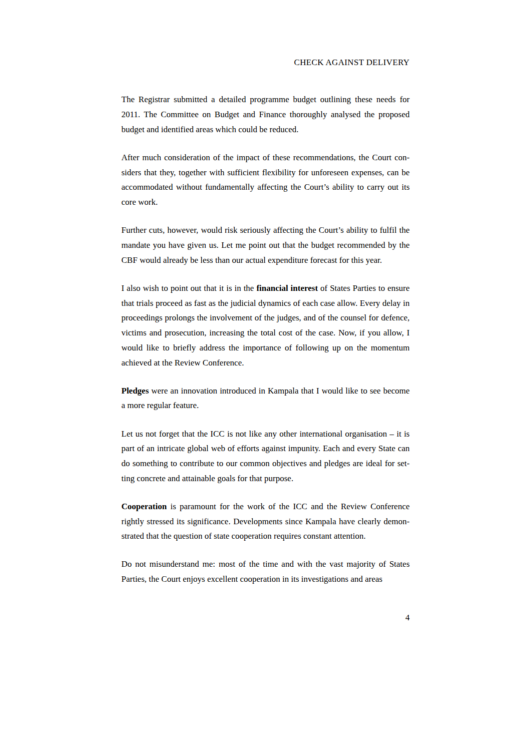CHECK AGAINST DELIVERY
The Registrar submitted a detailed programme budget outlining these needs for 2011. The Committee on Budget and Finance thoroughly analysed the proposed budget and identified areas which could be reduced.
After much consideration of the impact of these recommendations, the Court considers that they, together with sufficient flexibility for unforeseen expenses, can be accommodated without fundamentally affecting the Court’s ability to carry out its core work.
Further cuts, however, would risk seriously affecting the Court’s ability to fulfil the mandate you have given us. Let me point out that the budget recommended by the CBF would already be less than our actual expenditure forecast for this year.
I also wish to point out that it is in the financial interest of States Parties to ensure that trials proceed as fast as the judicial dynamics of each case allow. Every delay in proceedings prolongs the involvement of the judges, and of the counsel for defence, victims and prosecution, increasing the total cost of the case. Now, if you allow, I would like to briefly address the importance of following up on the momentum achieved at the Review Conference.
Pledges were an innovation introduced in Kampala that I would like to see become a more regular feature.
Let us not forget that the ICC is not like any other international organisation – it is part of an intricate global web of efforts against impunity. Each and every State can do something to contribute to our common objectives and pledges are ideal for setting concrete and attainable goals for that purpose.
Cooperation is paramount for the work of the ICC and the Review Conference rightly stressed its significance. Developments since Kampala have clearly demonstrated that the question of state cooperation requires constant attention.
Do not misunderstand me: most of the time and with the vast majority of States Parties, the Court enjoys excellent cooperation in its investigations and areas
4